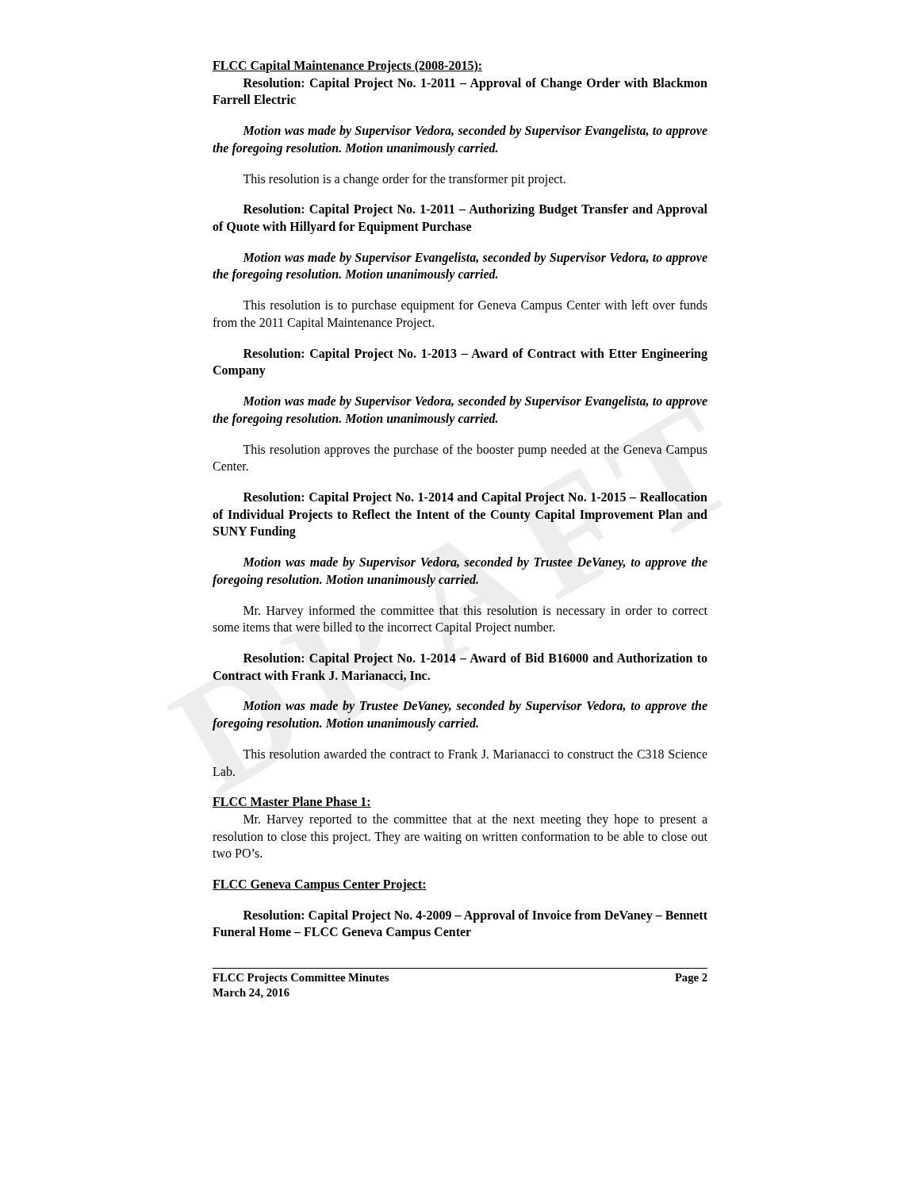DRAFT
FLCC Capital Maintenance Projects (2008-2015):
Resolution: Capital Project No. 1-2011 – Approval of Change Order with Blackmon Farrell Electric
Motion was made by Supervisor Vedora, seconded by Supervisor Evangelista, to approve the foregoing resolution. Motion unanimously carried.
This resolution is a change order for the transformer pit project.
Resolution: Capital Project No. 1-2011 – Authorizing Budget Transfer and Approval of Quote with Hillyard for Equipment Purchase
Motion was made by Supervisor Evangelista, seconded by Supervisor Vedora, to approve the foregoing resolution. Motion unanimously carried.
This resolution is to purchase equipment for Geneva Campus Center with left over funds from the 2011 Capital Maintenance Project.
Resolution: Capital Project No. 1-2013 – Award of Contract with Etter Engineering Company
Motion was made by Supervisor Vedora, seconded by Supervisor Evangelista, to approve the foregoing resolution. Motion unanimously carried.
This resolution approves the purchase of the booster pump needed at the Geneva Campus Center.
Resolution: Capital Project No. 1-2014 and Capital Project No. 1-2015 – Reallocation of Individual Projects to Reflect the Intent of the County Capital Improvement Plan and SUNY Funding
Motion was made by Supervisor Vedora, seconded by Trustee DeVaney, to approve the foregoing resolution. Motion unanimously carried.
Mr. Harvey informed the committee that this resolution is necessary in order to correct some items that were billed to the incorrect Capital Project number.
Resolution: Capital Project No. 1-2014 – Award of Bid B16000 and Authorization to Contract with Frank J. Marianacci, Inc.
Motion was made by Trustee DeVaney, seconded by Supervisor Vedora, to approve the foregoing resolution. Motion unanimously carried.
This resolution awarded the contract to Frank J. Marianacci to construct the C318 Science Lab.
FLCC Master Plane Phase 1:
Mr. Harvey reported to the committee that at the next meeting they hope to present a resolution to close this project. They are waiting on written conformation to be able to close out two PO’s.
FLCC Geneva Campus Center Project:
Resolution: Capital Project No. 4-2009 – Approval of Invoice from DeVaney – Bennett Funeral Home – FLCC Geneva Campus Center
FLCC Projects Committee Minutes
March 24, 2016 Page 2